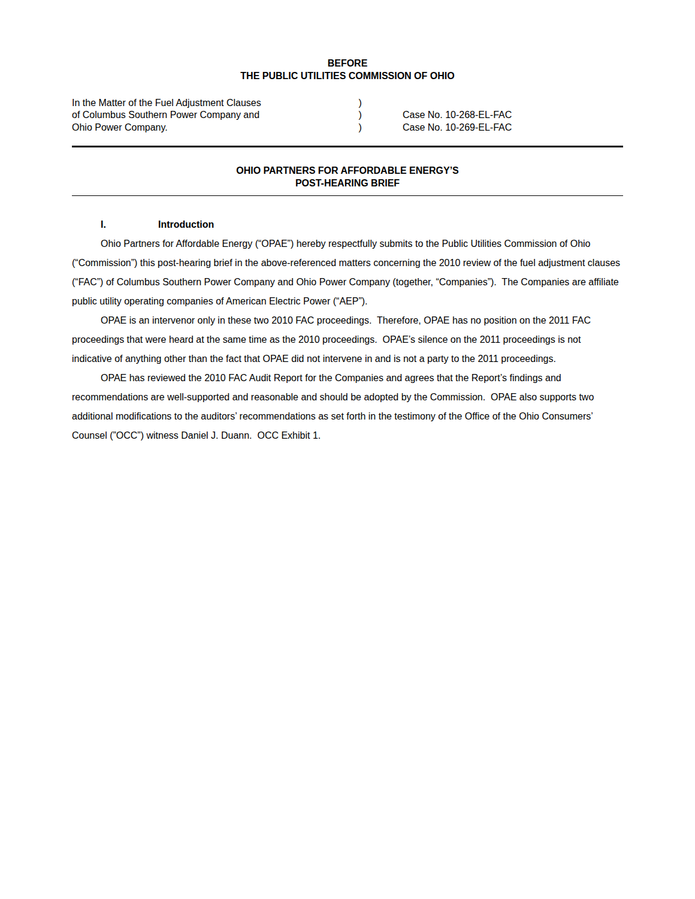BEFORE
THE PUBLIC UTILITIES COMMISSION OF OHIO
| In the Matter of the Fuel Adjustment Clauses | ) | |
| of Columbus Southern Power Company and | ) | Case No. 10-268-EL-FAC |
| Ohio Power Company. | ) | Case No. 10-269-EL-FAC |
OHIO PARTNERS FOR AFFORDABLE ENERGY’S
POST-HEARING BRIEF
I. Introduction
Ohio Partners for Affordable Energy (“OPAE”) hereby respectfully submits to the Public Utilities Commission of Ohio (“Commission”) this post-hearing brief in the above-referenced matters concerning the 2010 review of the fuel adjustment clauses (“FAC”) of Columbus Southern Power Company and Ohio Power Company (together, “Companies”). The Companies are affiliate public utility operating companies of American Electric Power (“AEP”).
OPAE is an intervenor only in these two 2010 FAC proceedings. Therefore, OPAE has no position on the 2011 FAC proceedings that were heard at the same time as the 2010 proceedings. OPAE’s silence on the 2011 proceedings is not indicative of anything other than the fact that OPAE did not intervene in and is not a party to the 2011 proceedings.
OPAE has reviewed the 2010 FAC Audit Report for the Companies and agrees that the Report’s findings and recommendations are well-supported and reasonable and should be adopted by the Commission. OPAE also supports two additional modifications to the auditors’ recommendations as set forth in the testimony of the Office of the Ohio Consumers’ Counsel (”OCC”) witness Daniel J. Duann. OCC Exhibit 1.